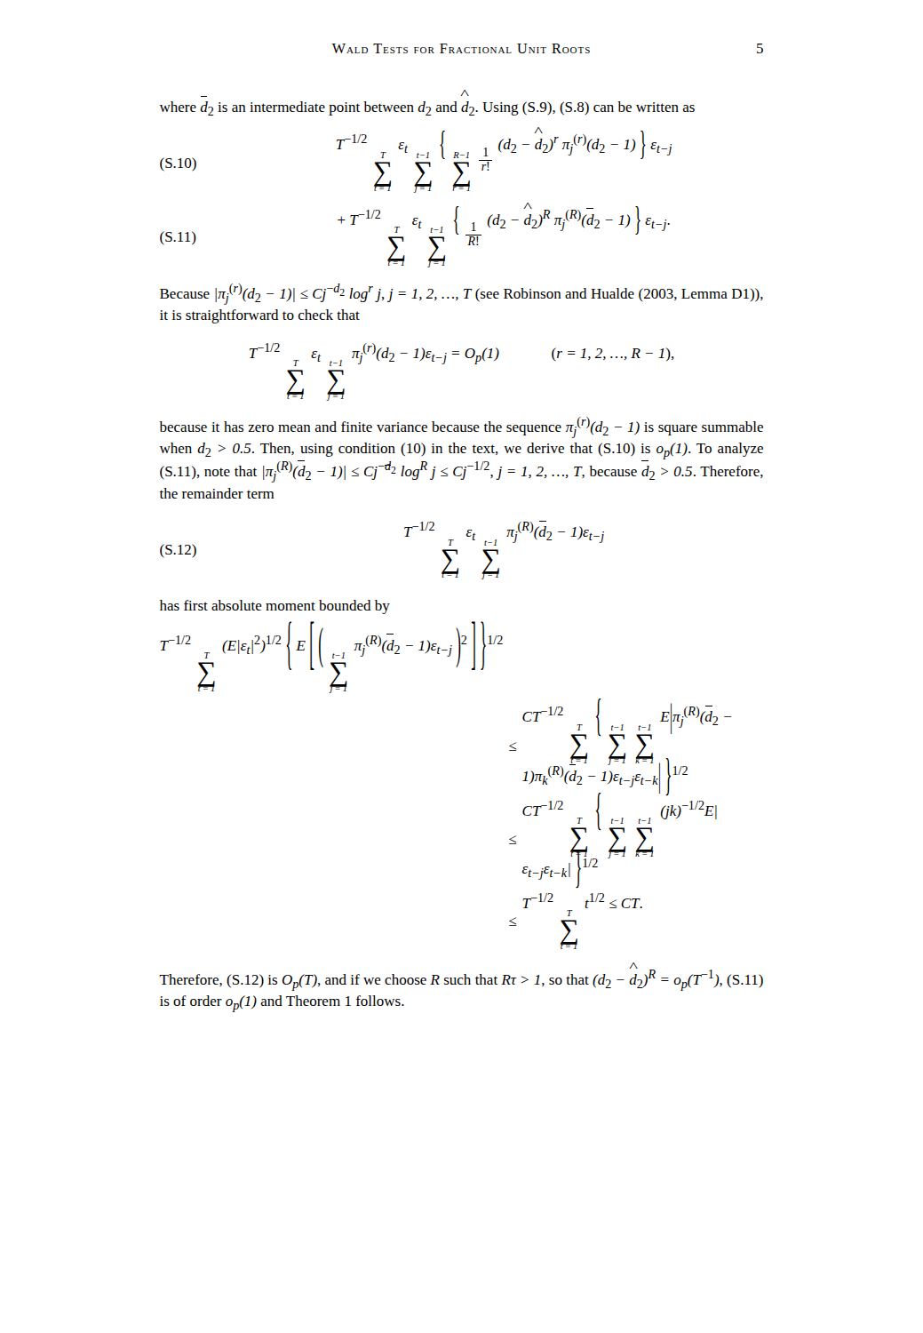Wald Tests for Fractional Unit Roots 5
where d2 is an intermediate point between d2 and d2. Using (S.9), (S.8) can be written as
(S.10)
T−1/2 T∑t = 1 εt t−1∑j = 1 { R−1∑r = 1 1 r! (d2 − d2)r πj(r)(d2 − 1) } εt−j
(S.11)
+ T−1/2 T∑t = 1 εt t−1∑j = 1 { 1 R! (d2 − d2)R πj(R)(d2 − 1) } εt−j.
Because |πj(r)(d2 − 1)| ≤ Cj−d2 logr j, j = 1, 2, …, T (see Robinson and Hualde (2003, Lemma D1)), it is straightforward to check that
T−1/2 T∑t = 1 εt t−1∑j = 1 πj(r)(d2 − 1)εt−j = Op(1) (r = 1, 2, …, R − 1),
because it has zero mean and finite variance because the sequence πj(r)(d2 − 1) is square summable when d2 > 0.5. Then, using condition (10) in the text, we derive that (S.10) is op(1). To analyze (S.11), note that |πj(R)(d2 − 1)| ≤ Cj−d2 logR j ≤ Cj−1/2, j = 1, 2, …, T, because d2 > 0.5. Therefore, the remainder term
(S.12)
T−1/2 T∑t = 1 εt t−1∑j = 1 πj(R)(d2 − 1)εt−j
has first absolute moment bounded by
T−1/2 T∑t = 1 (E|εt|2)1/2 { E [ ( t−1∑j = 1 πj(R)(d2 − 1)εt−j )2 ] }1/2
≤
CT−1/2 T∑t = 1 { t−1∑j = 1 t−1∑k = 1 E|πj(R)(d2 − 1)πk(R)(d2 − 1)εt−jεt−k| }1/2
≤
CT−1/2 T∑t = 1 { t−1∑j = 1 t−1∑k = 1 (jk)−1/2E|εt−jεt−k| }1/2
≤
T−1/2 T∑t = 1 t1/2 ≤ CT.
Therefore, (S.12) is Op(T), and if we choose R such that Rτ > 1, so that (d2 − d2)R = op(T−1), (S.11) is of order op(1) and Theorem 1 follows.